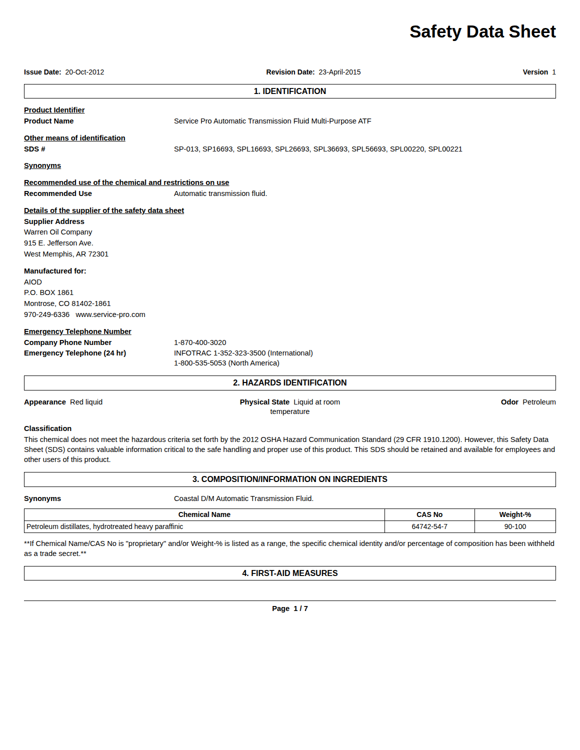Safety Data Sheet
Issue Date: 20-Oct-2012
Revision Date: 23-April-2015
Version 1
1. IDENTIFICATION
Product Identifier
Product Name
Service Pro Automatic Transmission Fluid Multi-Purpose ATF
Other means of identification
SDS #
SP-013, SP16693, SPL16693, SPL26693, SPL36693, SPL56693, SPL00220, SPL00221
Synonyms
Recommended use of the chemical and restrictions on use
Recommended Use
Automatic transmission fluid.
Details of the supplier of the safety data sheet
Supplier Address
Warren Oil Company
915 E. Jefferson Ave.
West Memphis, AR 72301
Manufactured for:
AIOD
P.O. BOX 1861
Montrose, CO 81402-1861
970-249-6336 www.service-pro.com
Emergency Telephone Number
Company Phone Number
1-870-400-3020
Emergency Telephone (24 hr)
INFOTRAC 1-352-323-3500 (International)
1-800-535-5053 (North America)
2. HAZARDS IDENTIFICATION
Appearance Red liquid
Physical State Liquid at roomtemperature
Odor Petroleum
Classification
This chemical does not meet the hazardous criteria set forth by the 2012 OSHA Hazard Communication Standard (29 CFR 1910.1200). However, this Safety Data Sheet (SDS) contains valuable information critical to the safe handling and proper use of this product. This SDS should be retained and available for employees and other users of this product.
3. COMPOSITION/INFORMATION ON INGREDIENTS
Synonyms
Coastal D/M Automatic Transmission Fluid.
| Chemical Name | CAS No | Weight-% |
| --- | --- | --- |
| Petroleum distillates, hydrotreated heavy paraffinic | 64742-54-7 | 90-100 |
**If Chemical Name/CAS No is "proprietary" and/or Weight-% is listed as a range, the specific chemical identity and/or percentage of composition has been withheld as a trade secret.**
4. FIRST-AID MEASURES
Page 1 / 7